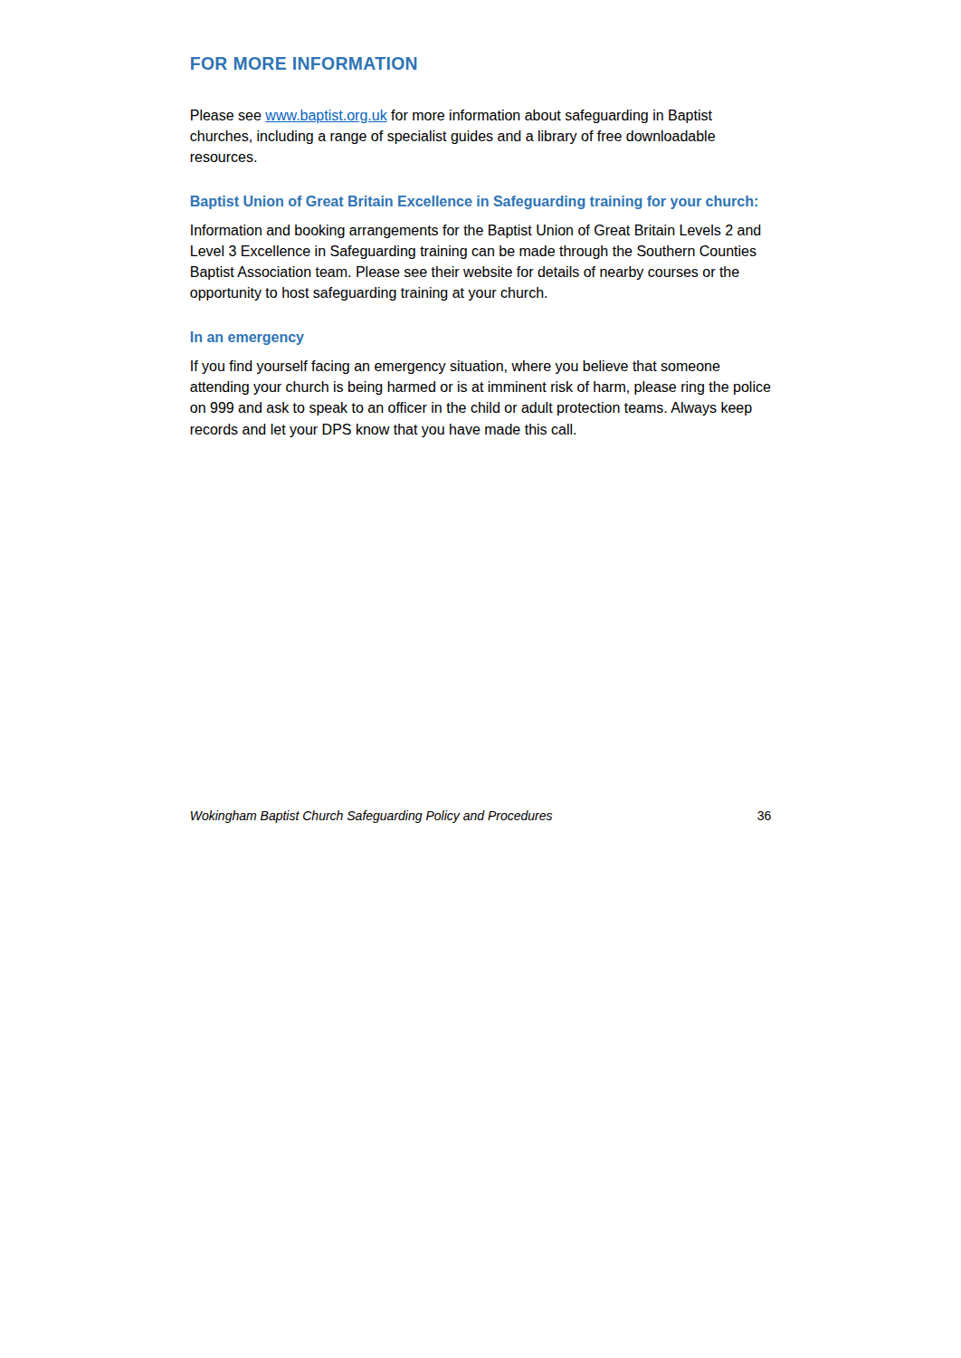FOR MORE INFORMATION
Please see www.baptist.org.uk for more information about safeguarding in Baptist churches, including a range of specialist guides and a library of free downloadable resources.
Baptist Union of Great Britain Excellence in Safeguarding training for your church:
Information and booking arrangements for the Baptist Union of Great Britain Levels 2 and Level 3 Excellence in Safeguarding training can be made through the Southern Counties Baptist Association team. Please see their website for details of nearby courses or the opportunity to host safeguarding training at your church.
In an emergency
If you find yourself facing an emergency situation, where you believe that someone attending your church is being harmed or is at imminent risk of harm, please ring the police on 999 and ask to speak to an officer in the child or adult protection teams. Always keep records and let your DPS know that you have made this call.
Wokingham Baptist Church Safeguarding Policy and Procedures 36